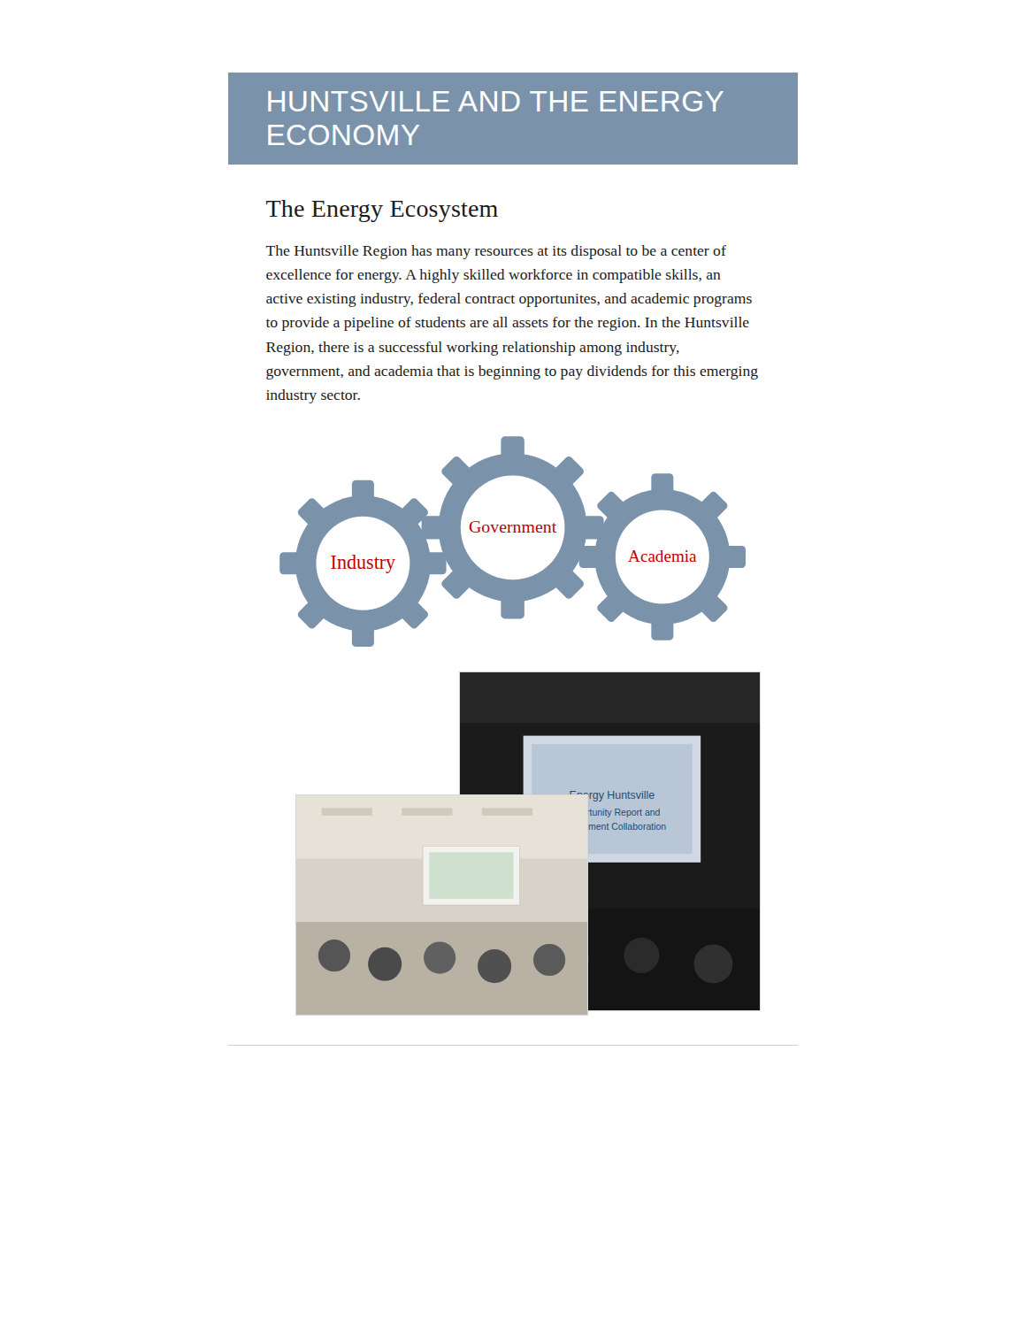Huntsville and the Energy Economy
The Energy Ecosystem
The Huntsville Region has many resources at its disposal to be a center of excellence for energy. A highly skilled workforce in compatible skills, an active existing industry, federal contract opportunites, and academic programs to provide a pipeline of students are all assets for the region. In the Huntsville Region, there is a successful working relationship among industry, government, and academia that is beginning to pay dividends for this emerging industry sector.
Industry Government Academia